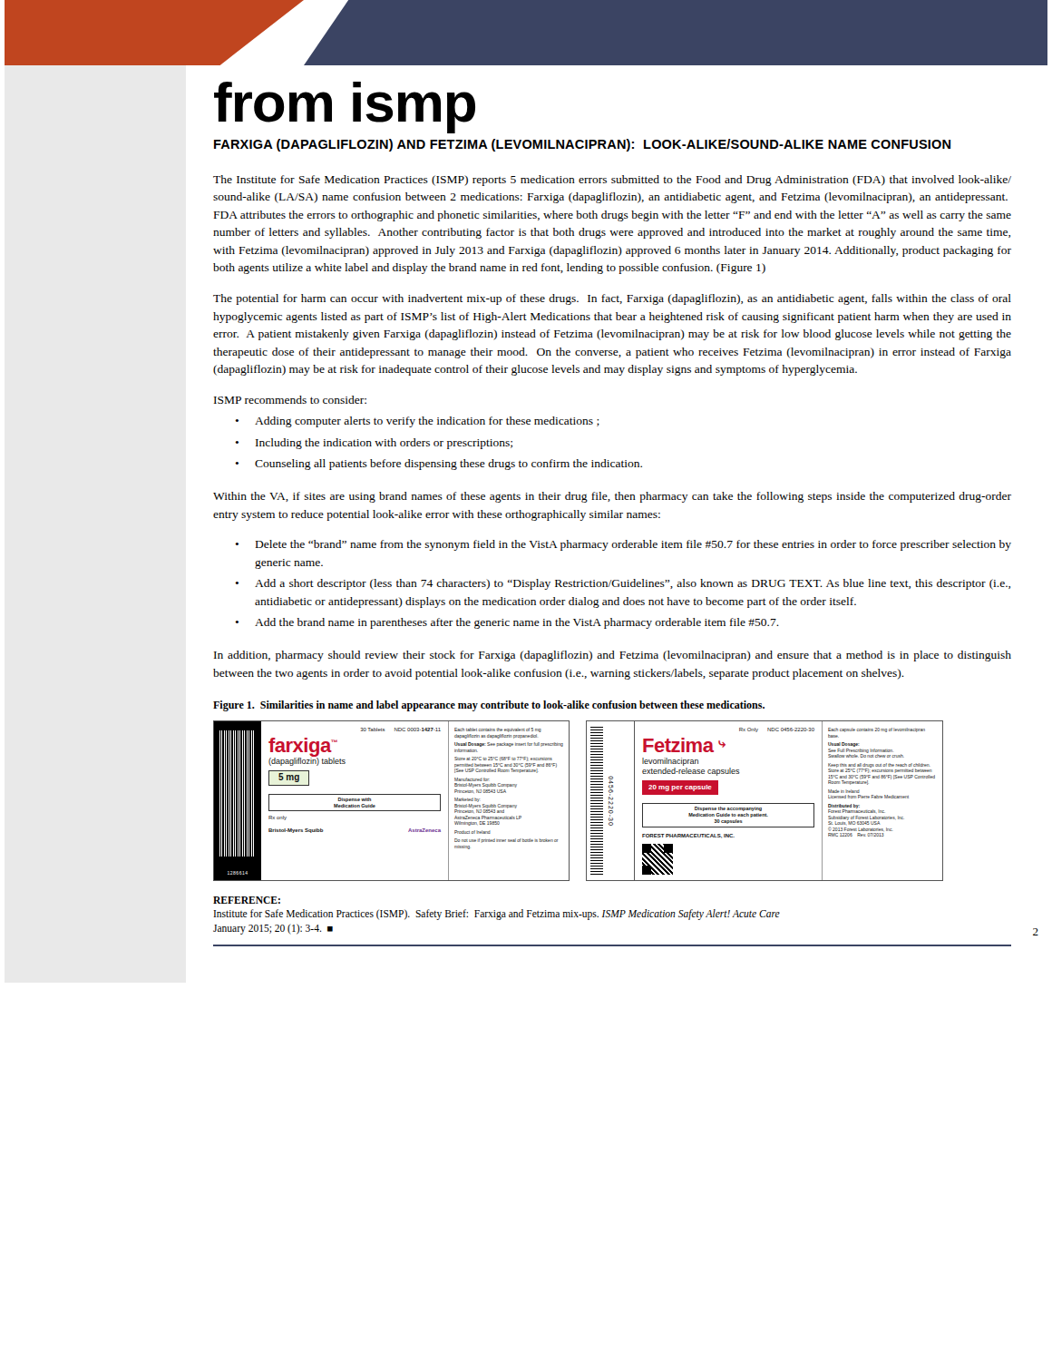NEWSWORTHY…
from ismp
FARXIGA (DAPAGLIFLOZIN) AND FETZIMA (LEVOMILNACIPRAN): LOOK-ALIKE/SOUND-ALIKE NAME CONFUSION
The Institute for Safe Medication Practices (ISMP) reports 5 medication errors submitted to the Food and Drug Administration (FDA) that involved look-alike/ sound-alike (LA/SA) name confusion between 2 medications: Farxiga (dapagliflozin), an antidiabetic agent, and Fetzima (levomilnacipran), an antidepressant. FDA attributes the errors to orthographic and phonetic similarities, where both drugs begin with the letter “F” and end with the letter “A” as well as carry the same number of letters and syllables. Another contributing factor is that both drugs were approved and introduced into the market at roughly around the same time, with Fetzima (levomilnacipran) approved in July 2013 and Farxiga (dapagliflozin) approved 6 months later in January 2014. Additionally, product packaging for both agents utilize a white label and display the brand name in red font, lending to possible confusion. (Figure 1)
The potential for harm can occur with inadvertent mix-up of these drugs. In fact, Farxiga (dapagliflozin), as an antidiabetic agent, falls within the class of oral hypoglycemic agents listed as part of ISMP’s list of High-Alert Medications that bear a heightened risk of causing significant patient harm when they are used in error. A patient mistakenly given Farxiga (dapagliflozin) instead of Fetzima (levomilnacipran) may be at risk for low blood glucose levels while not getting the therapeutic dose of their antidepressant to manage their mood. On the converse, a patient who receives Fetzima (levomilnacipran) in error instead of Farxiga (dapagliflozin) may be at risk for inadequate control of their glucose levels and may display signs and symptoms of hyperglycemia.
ISMP recommends to consider:
Adding computer alerts to verify the indication for these medications ;
Including the indication with orders or prescriptions;
Counseling all patients before dispensing these drugs to confirm the indication.
Within the VA, if sites are using brand names of these agents in their drug file, then pharmacy can take the following steps inside the computerized drug-order entry system to reduce potential look-alike error with these orthographically similar names:
Delete the “brand” name from the synonym field in the VistA pharmacy orderable item file #50.7 for these entries in order to force prescriber selection by generic name.
Add a short descriptor (less than 74 characters) to “Display Restriction/Guidelines”, also known as DRUG TEXT. As blue line text, this descriptor (i.e., antidiabetic or antidepressant) displays on the medication order dialog and does not have to become part of the order itself.
Add the brand name in parentheses after the generic name in the VistA pharmacy orderable item file #50.7.
In addition, pharmacy should review their stock for Farxiga (dapagliflozin) and Fetzima (levomilnacipran) and ensure that a method is in place to distinguish between the two agents in order to avoid potential look-alike confusion (i.e., warning stickers/labels, separate product placement on shelves).
Figure 1. Similarities in name and label appearance may contribute to look-alike confusion between these medications.
1286614
30 Tablets NDC 0003-1427-11
farxiga™
(dapagliflozin) tablets
5 mg
Dispense with
Medication Guide
Rx only
Bristol-Myers Squibb AstraZeneca
Each tablet contains the equivalent of 5 mg dapagliflozin as dapagliflozin propanediol.
Usual Dosage: See package insert for full prescribing information.
Store at 20°C to 25°C (68°F to 77°F); excursions permitted between 15°C and 30°C (59°F and 86°F) [See USP Controlled Room Temperature].
Manufactured for:
Bristol-Myers Squibb Company
Princeton, NJ 08543 USA
Marketed by:
Bristol-Myers Squibb Company
Princeton, NJ 08543 and
AstraZeneca Pharmaceuticals LP
Wilmington, DE 19850
Product of Ireland
Do not use if printed inner seal of bottle is broken or missing.
0456-2220-30
Rx Only NDC 0456-2220-30
Fetzima ⤷
levomilnacipran
extended-release capsules
20 mg per capsule
Dispense the accompanying
Medication Guide to each patient.
30 capsules
FOREST PHARMACEUTICALS, INC.
Each capsule contains 20 mg of levomilnacipran base.
Usual Dosage:
See Full Prescribing Information.
Swallow whole. Do not chew or crush.
Keep this and all drugs out of the reach of children.
Store at 25°C (77°F); excursions permitted between 15°C and 30°C (59°F and 86°F) [See USP Controlled Room Temperature].
Made in Ireland
Licensed from Pierre Fabre Medicament
Distributed by:
Forest Pharmaceuticals, Inc.
Subsidiary of Forest Laboratories, Inc.
St. Louis, MO 63045 USA
© 2013 Forest Laboratories, Inc.
RMC 12206 Rev. 07/2013
REFERENCE:
Institute for Safe Medication Practices (ISMP). Safety Brief: Farxiga and Fetzima mix-ups. ISMP Medication Safety Alert! Acute Care
January 2015; 20 (1): 3-4. ■
2